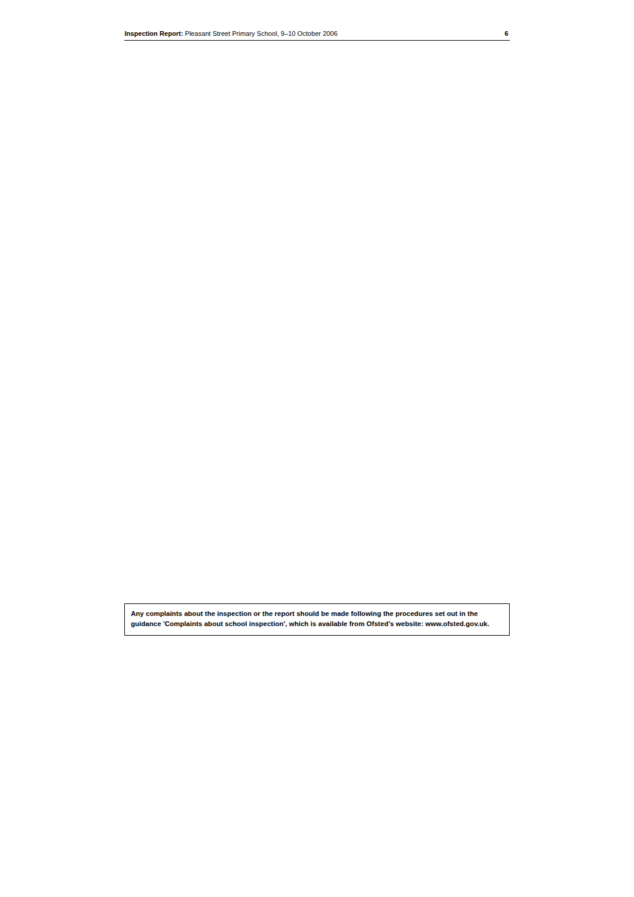Inspection Report: Pleasant Street Primary School, 9–10 October 2006
6
Any complaints about the inspection or the report should be made following the procedures set out in the guidance 'Complaints about school inspection', which is available from Ofsted’s website: www.ofsted.gov.uk.